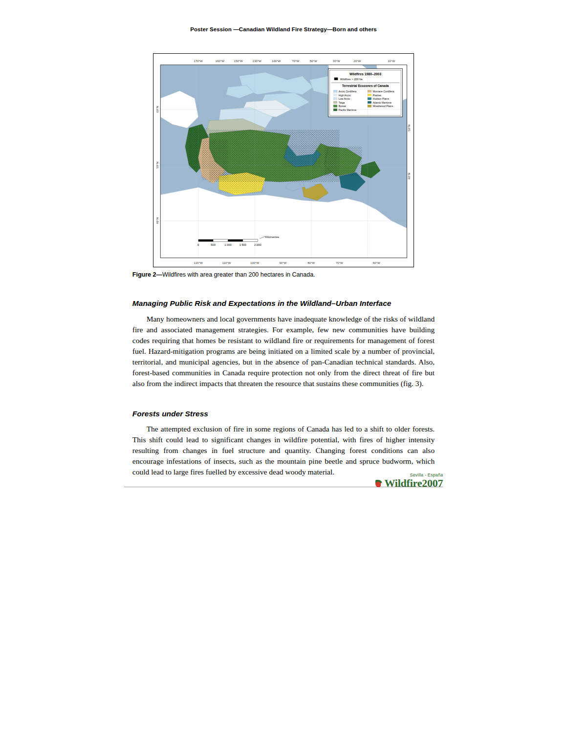Poster Session —Canadian Wildland Fire Strategy—Born and others
170°W 160°W 150°W 130°W 100°W 70°W 50°W 30°W 20°W 10°W 120°W 110°W 100°W 90°W 80°W 70°W 60°W 60°N 50°N 40°N 50°N 40°N Wildfires 1980–2003 Wildfires > 200 ha Terrestrial Ecozones of Canada Arctic Cordillera High Arctic Low Arctic Taiga Boreal Pacific Maritime Montane Cordillera Prairies Hudson Plains Atlantic Maritime Mixedwood Plains 0 500 1 000 1 500 2 000 Kilometres
Figure 2—Wildfires with area greater than 200 hectares in Canada.
Managing Public Risk and Expectations in the Wildland–Urban Interface
Many homeowners and local governments have inadequate knowledge of the risks of wildland fire and associated management strategies. For example, few new communities have building codes requiring that homes be resistant to wildland fire or requirements for management of forest fuel. Hazard-mitigation programs are being initiated on a limited scale by a number of provincial, territorial, and municipal agencies, but in the absence of pan-Canadian technical standards. Also, forest-based communities in Canada require protection not only from the direct threat of fire but also from the indirect impacts that threaten the resource that sustains these communities (fig. 3).
Forests under Stress
The attempted exclusion of fire in some regions of Canada has led to a shift to older forests. This shift could lead to significant changes in wildfire potential, with fires of higher intensity resulting from changes in fuel structure and quantity. Changing forest conditions can also encourage infestations of insects, such as the mountain pine beetle and spruce budworm, which could lead to large fires fuelled by excessive dead woody material.
Sevilla - España
Wildfire2007